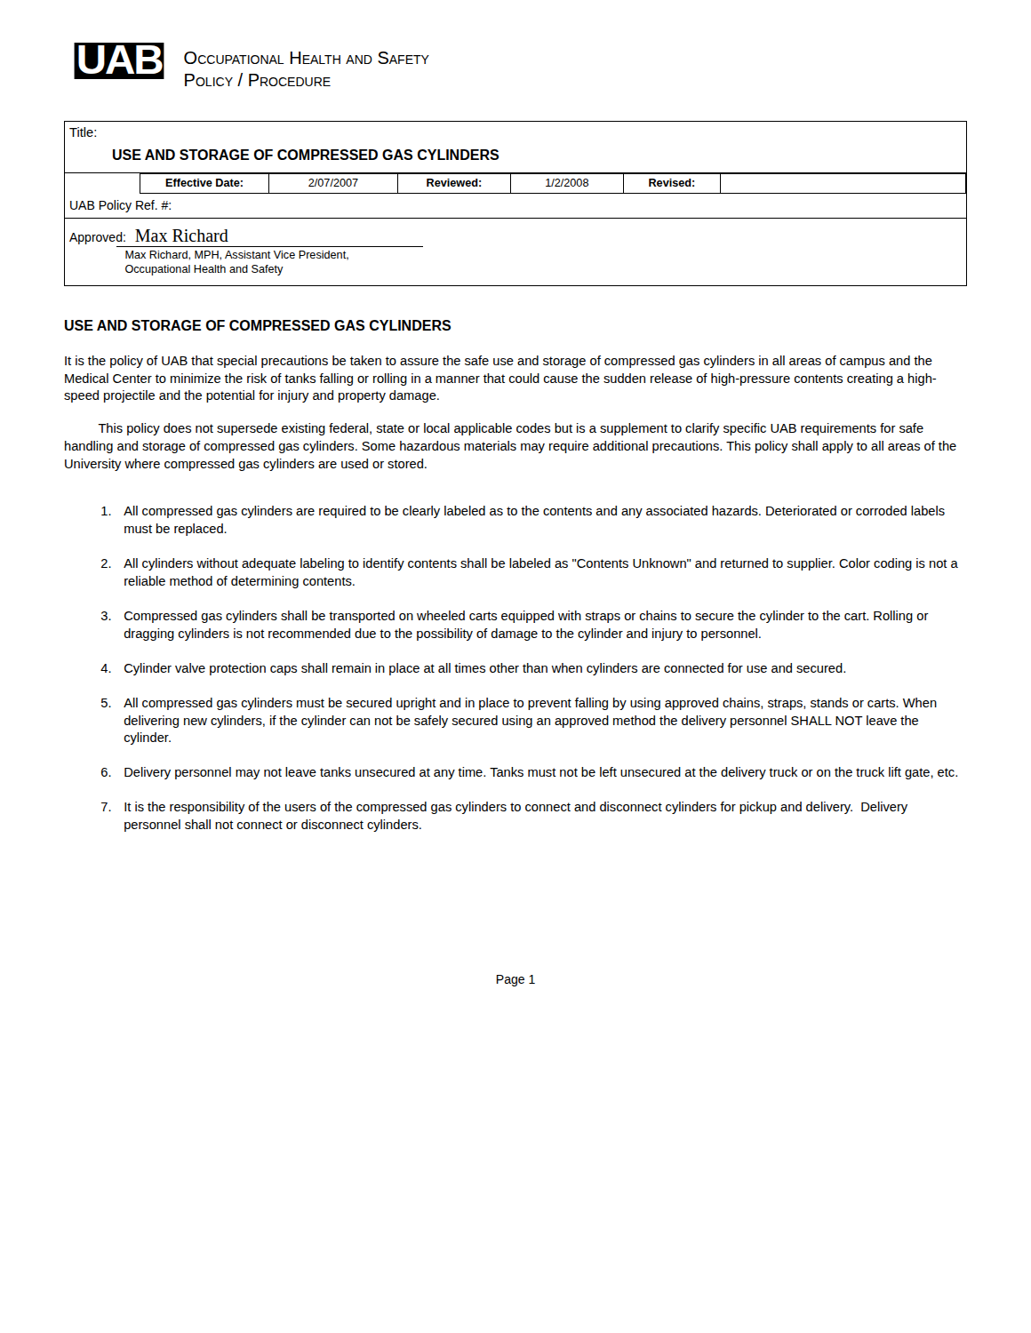UAB
Occupational Health and Safety
Policy / Procedure
| Title: USE AND STORAGE OF COMPRESSED GAS CYLINDERS |
| / / Effective Date: / 2/07/2007 / Reviewed: / 1/2/2008 / Revised: / / |
| UAB Policy Ref. #: |
| Approved: Max Richard Max Richard, MPH, Assistant Vice President, Occupational Health and Safety |
USE AND STORAGE OF COMPRESSED GAS CYLINDERS
It is the policy of UAB that special precautions be taken to assure the safe use and storage of compressed gas cylinders in all areas of campus and the Medical Center to minimize the risk of tanks falling or rolling in a manner that could cause the sudden release of high-pressure contents creating a high-speed projectile and the potential for injury and property damage.
This policy does not supersede existing federal, state or local applicable codes but is a supplement to clarify specific UAB requirements for safe handling and storage of compressed gas cylinders. Some hazardous materials may require additional precautions. This policy shall apply to all areas of the University where compressed gas cylinders are used or stored.
All compressed gas cylinders are required to be clearly labeled as to the contents and any associated hazards. Deteriorated or corroded labels must be replaced.
All cylinders without adequate labeling to identify contents shall be labeled as "Contents Unknown" and returned to supplier. Color coding is not a reliable method of determining contents.
Compressed gas cylinders shall be transported on wheeled carts equipped with straps or chains to secure the cylinder to the cart. Rolling or dragging cylinders is not recommended due to the possibility of damage to the cylinder and injury to personnel.
Cylinder valve protection caps shall remain in place at all times other than when cylinders are connected for use and secured.
All compressed gas cylinders must be secured upright and in place to prevent falling by using approved chains, straps, stands or carts. When delivering new cylinders, if the cylinder can not be safely secured using an approved method the delivery personnel SHALL NOT leave the cylinder.
Delivery personnel may not leave tanks unsecured at any time. Tanks must not be left unsecured at the delivery truck or on the truck lift gate, etc.
It is the responsibility of the users of the compressed gas cylinders to connect and disconnect cylinders for pickup and delivery. Delivery personnel shall not connect or disconnect cylinders.
Page 1